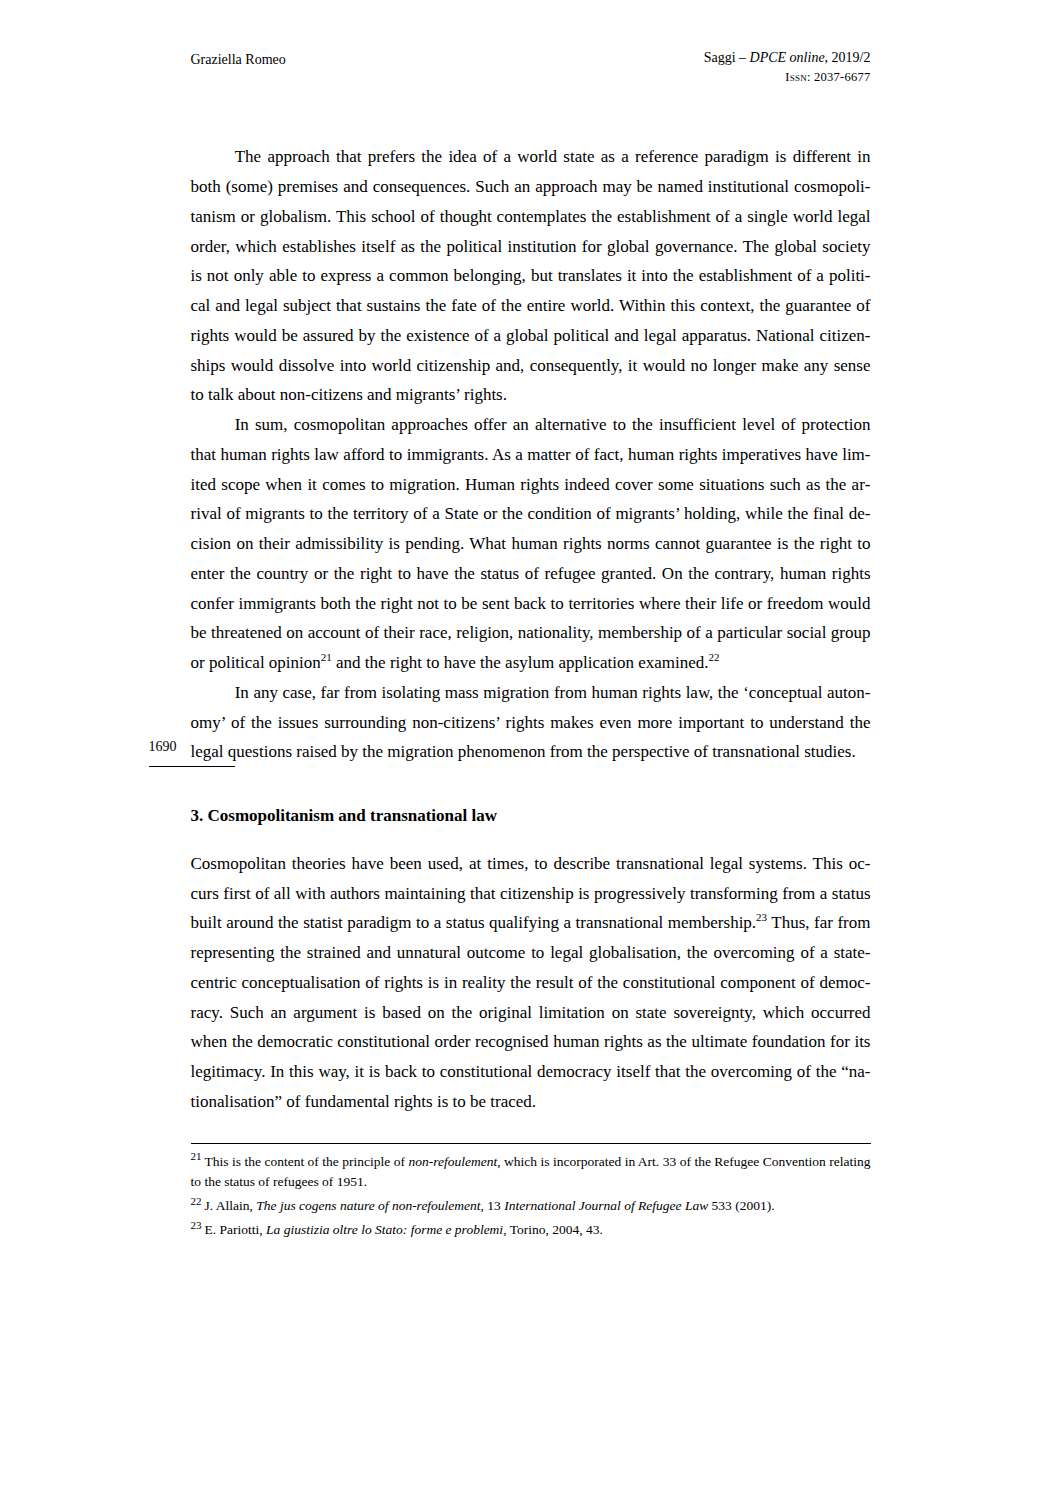Graziella Romeo
Saggi – DPCE online, 2019/2
Issn: 2037-6677
1690
The approach that prefers the idea of a world state as a reference paradigm is different in both (some) premises and consequences. Such an approach may be named institutional cosmopolitanism or globalism. This school of thought contemplates the establishment of a single world legal order, which establishes itself as the political institution for global governance. The global society is not only able to express a common belonging, but translates it into the establishment of a political and legal subject that sustains the fate of the entire world. Within this context, the guarantee of rights would be assured by the existence of a global political and legal apparatus. National citizenships would dissolve into world citizenship and, consequently, it would no longer make any sense to talk about non-citizens and migrants’ rights.
In sum, cosmopolitan approaches offer an alternative to the insufficient level of protection that human rights law afford to immigrants. As a matter of fact, human rights imperatives have limited scope when it comes to migration. Human rights indeed cover some situations such as the arrival of migrants to the territory of a State or the condition of migrants’ holding, while the final decision on their admissibility is pending. What human rights norms cannot guarantee is the right to enter the country or the right to have the status of refugee granted. On the contrary, human rights confer immigrants both the right not to be sent back to territories where their life or freedom would be threatened on account of their race, religion, nationality, membership of a particular social group or political opinion21 and the right to have the asylum application examined.22
In any case, far from isolating mass migration from human rights law, the ‘conceptual autonomy’ of the issues surrounding non-citizens’ rights makes even more important to understand the legal questions raised by the migration phenomenon from the perspective of transnational studies.
3. Cosmopolitanism and transnational law
Cosmopolitan theories have been used, at times, to describe transnational legal systems. This occurs first of all with authors maintaining that citizenship is progressively transforming from a status built around the statist paradigm to a status qualifying a transnational membership.23 Thus, far from representing the strained and unnatural outcome to legal globalisation, the overcoming of a state-centric conceptualisation of rights is in reality the result of the constitutional component of democracy. Such an argument is based on the original limitation on state sovereignty, which occurred when the democratic constitutional order recognised human rights as the ultimate foundation for its legitimacy. In this way, it is back to constitutional democracy itself that the overcoming of the “nationalisation” of fundamental rights is to be traced.
21This is the content of the principle of non-refoulement, which is incorporated in Art. 33 of the Refugee Convention relating to the status of refugees of 1951.
22J. Allain, The jus cogens nature of non-refoulement, 13 International Journal of Refugee Law 533 (2001).
23E. Pariotti, La giustizia oltre lo Stato: forme e problemi, Torino, 2004, 43.